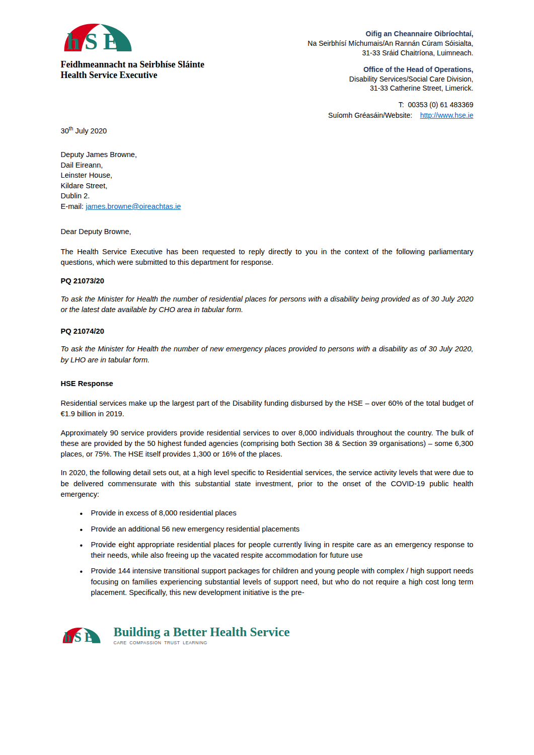h S E
Feidhmeannacht na Seirbhíse Sláinte
Health Service Executive
Oifig an Cheannaire Oibríochtaí,
Na Seirbhísí Míchumais/An Rannán Cúram Sóisialta,
31-33 Sráid Chaitríona, Luimneach.
Office of the Head of Operations,
Disability Services/Social Care Division,
31-33 Catherine Street, Limerick.
T: 00353 (0) 61 483369
Suíomh Gréasáin/Website: http://www.hse.ie
30th July 2020
Deputy James Browne,
Dail Eireann,
Leinster House,
Kildare Street,
Dublin 2.
E-mail: james.browne@oireachtas.ie
Dear Deputy Browne,
The Health Service Executive has been requested to reply directly to you in the context of the following parliamentary questions, which were submitted to this department for response.
PQ 21073/20
To ask the Minister for Health the number of residential places for persons with a disability being provided as of 30 July 2020 or the latest date available by CHO area in tabular form.
PQ 21074/20
To ask the Minister for Health the number of new emergency places provided to persons with a disability as of 30 July 2020, by LHO are in tabular form.
HSE Response
Residential services make up the largest part of the Disability funding disbursed by the HSE – over 60% of the total budget of €1.9 billion in 2019.
Approximately 90 service providers provide residential services to over 8,000 individuals throughout the country. The bulk of these are provided by the 50 highest funded agencies (comprising both Section 38 & Section 39 organisations) – some 6,300 places, or 75%. The HSE itself provides 1,300 or 16% of the places.
In 2020, the following detail sets out, at a high level specific to Residential services, the service activity levels that were due to be delivered commensurate with this substantial state investment, prior to the onset of the COVID-19 public health emergency:
Provide in excess of 8,000 residential places
Provide an additional 56 new emergency residential placements
Provide eight appropriate residential places for people currently living in respite care as an emergency response to their needs, while also freeing up the vacated respite accommodation for future use
Provide 144 intensive transitional support packages for children and young people with complex / high support needs focusing on families experiencing substantial levels of support need, but who do not require a high cost long term placement. Specifically, this new development initiative is the pre-
h S E
Building a Better Health Service
CARE COMPASSION TRUST LEARNING